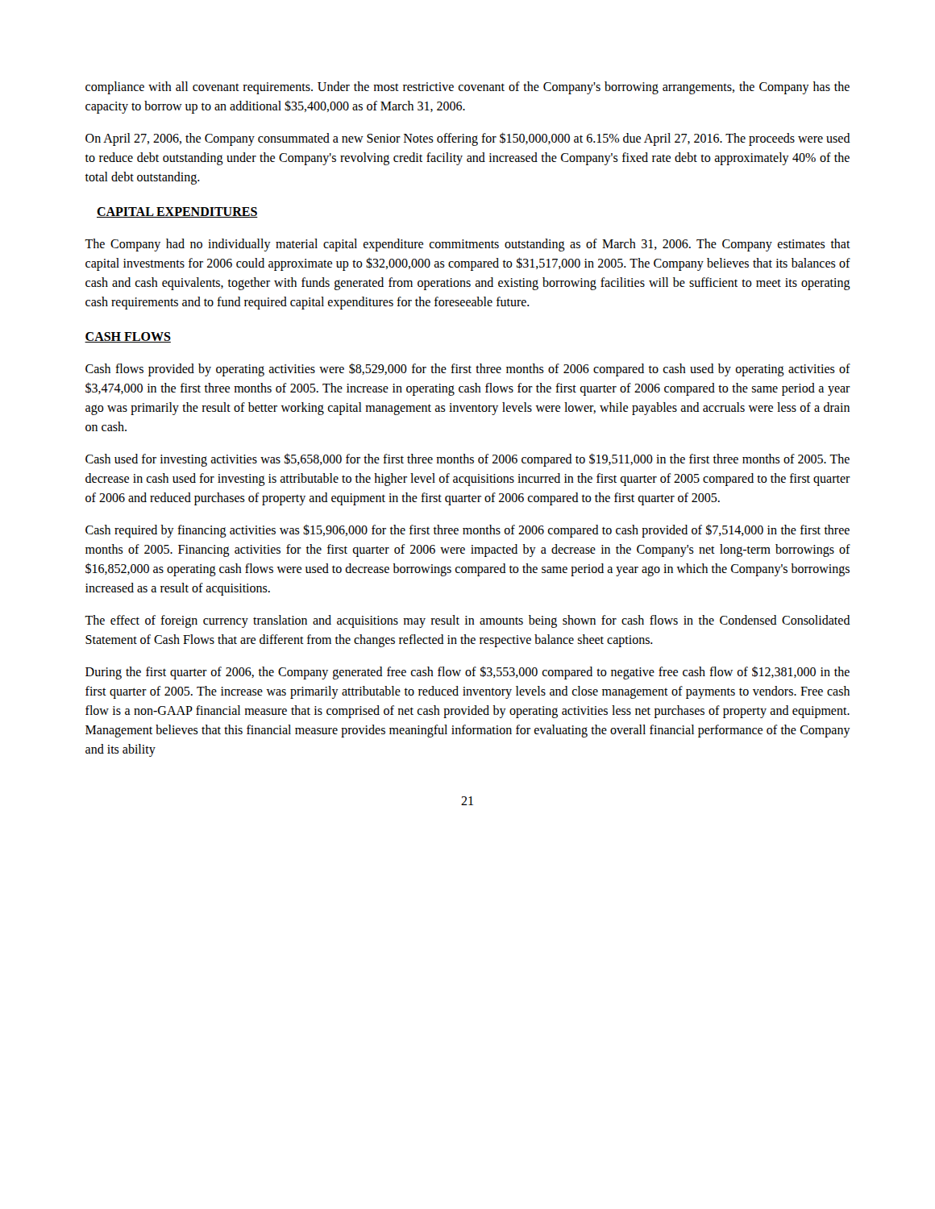compliance with all covenant requirements. Under the most restrictive covenant of the Company's borrowing arrangements, the Company has the capacity to borrow up to an additional $35,400,000 as of March 31, 2006.
On April 27, 2006, the Company consummated a new Senior Notes offering for $150,000,000 at 6.15% due April 27, 2016. The proceeds were used to reduce debt outstanding under the Company's revolving credit facility and increased the Company's fixed rate debt to approximately 40% of the total debt outstanding.
CAPITAL EXPENDITURES
The Company had no individually material capital expenditure commitments outstanding as of March 31, 2006. The Company estimates that capital investments for 2006 could approximate up to $32,000,000 as compared to $31,517,000 in 2005. The Company believes that its balances of cash and cash equivalents, together with funds generated from operations and existing borrowing facilities will be sufficient to meet its operating cash requirements and to fund required capital expenditures for the foreseeable future.
CASH FLOWS
Cash flows provided by operating activities were $8,529,000 for the first three months of 2006 compared to cash used by operating activities of $3,474,000 in the first three months of 2005. The increase in operating cash flows for the first quarter of 2006 compared to the same period a year ago was primarily the result of better working capital management as inventory levels were lower, while payables and accruals were less of a drain on cash.
Cash used for investing activities was $5,658,000 for the first three months of 2006 compared to $19,511,000 in the first three months of 2005. The decrease in cash used for investing is attributable to the higher level of acquisitions incurred in the first quarter of 2005 compared to the first quarter of 2006 and reduced purchases of property and equipment in the first quarter of 2006 compared to the first quarter of 2005.
Cash required by financing activities was $15,906,000 for the first three months of 2006 compared to cash provided of $7,514,000 in the first three months of 2005. Financing activities for the first quarter of 2006 were impacted by a decrease in the Company's net long-term borrowings of $16,852,000 as operating cash flows were used to decrease borrowings compared to the same period a year ago in which the Company's borrowings increased as a result of acquisitions.
The effect of foreign currency translation and acquisitions may result in amounts being shown for cash flows in the Condensed Consolidated Statement of Cash Flows that are different from the changes reflected in the respective balance sheet captions.
During the first quarter of 2006, the Company generated free cash flow of $3,553,000 compared to negative free cash flow of $12,381,000 in the first quarter of 2005. The increase was primarily attributable to reduced inventory levels and close management of payments to vendors. Free cash flow is a non-GAAP financial measure that is comprised of net cash provided by operating activities less net purchases of property and equipment. Management believes that this financial measure provides meaningful information for evaluating the overall financial performance of the Company and its ability
21